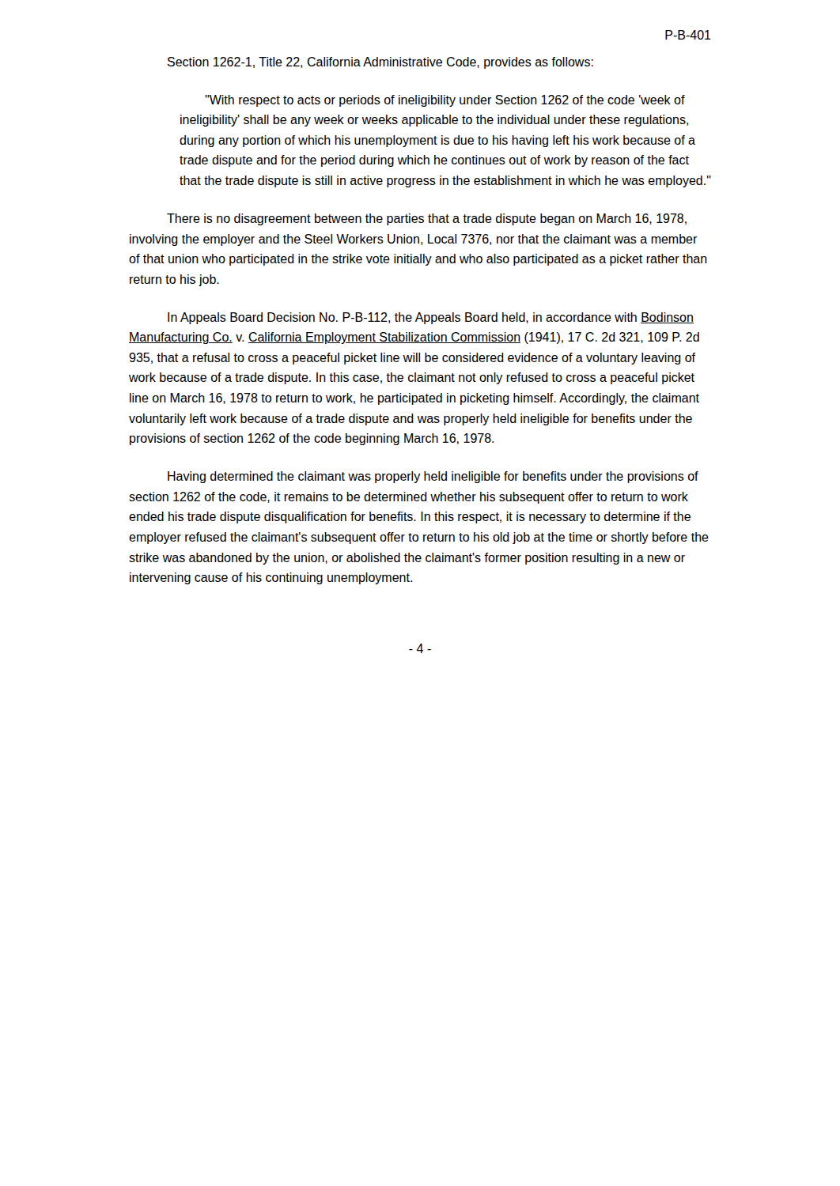P-B-401
Section 1262-1, Title 22, California Administrative Code, provides as follows:
"With respect to acts or periods of ineligibility under Section 1262 of the code 'week of ineligibility' shall be any week or weeks applicable to the individual under these regulations, during any portion of which his unemployment is due to his having left his work because of a trade dispute and for the period during which he continues out of work by reason of the fact that the trade dispute is still in active progress in the establishment in which he was employed."
There is no disagreement between the parties that a trade dispute began on March 16, 1978, involving the employer and the Steel Workers Union, Local 7376, nor that the claimant was a member of that union who participated in the strike vote initially and who also participated as a picket rather than return to his job.
In Appeals Board Decision No. P-B-112, the Appeals Board held, in accordance with Bodinson Manufacturing Co. v. California Employment Stabilization Commission (1941), 17 C. 2d 321, 109 P. 2d 935, that a refusal to cross a peaceful picket line will be considered evidence of a voluntary leaving of work because of a trade dispute. In this case, the claimant not only refused to cross a peaceful picket line on March 16, 1978 to return to work, he participated in picketing himself. Accordingly, the claimant voluntarily left work because of a trade dispute and was properly held ineligible for benefits under the provisions of section 1262 of the code beginning March 16, 1978.
Having determined the claimant was properly held ineligible for benefits under the provisions of section 1262 of the code, it remains to be determined whether his subsequent offer to return to work ended his trade dispute disqualification for benefits. In this respect, it is necessary to determine if the employer refused the claimant's subsequent offer to return to his old job at the time or shortly before the strike was abandoned by the union, or abolished the claimant's former position resulting in a new or intervening cause of his continuing unemployment.
- 4 -